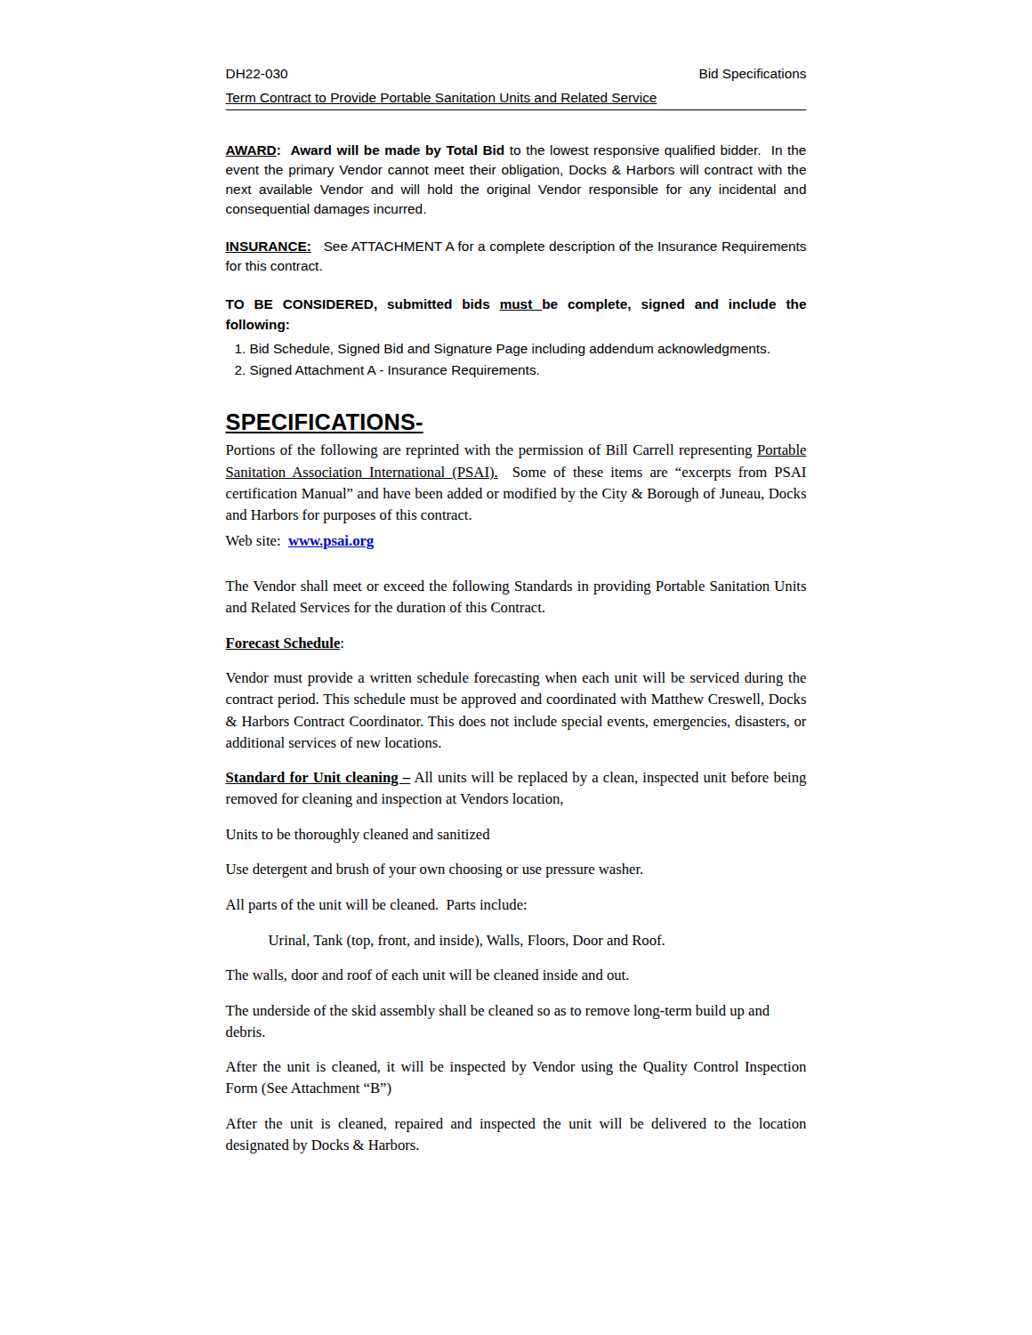DH22-030
Bid Specifications
Term Contract to Provide Portable Sanitation Units and Related Service
AWARD: Award will be made by Total Bid to the lowest responsive qualified bidder. In the event the primary Vendor cannot meet their obligation, Docks & Harbors will contract with the next available Vendor and will hold the original Vendor responsible for any incidental and consequential damages incurred.
INSURANCE: See ATTACHMENT A for a complete description of the Insurance Requirements for this contract.
TO BE CONSIDERED, submitted bids must be complete, signed and include the following:
Bid Schedule, Signed Bid and Signature Page including addendum acknowledgments.
Signed Attachment A - Insurance Requirements.
SPECIFICATIONS-
Portions of the following are reprinted with the permission of Bill Carrell representing Portable Sanitation Association International (PSAI). Some of these items are “excerpts from PSAI certification Manual” and have been added or modified by the City & Borough of Juneau, Docks and Harbors for purposes of this contract.
Web site: www.psai.org
The Vendor shall meet or exceed the following Standards in providing Portable Sanitation Units and Related Services for the duration of this Contract.
Forecast Schedule:
Vendor must provide a written schedule forecasting when each unit will be serviced during the contract period. This schedule must be approved and coordinated with Matthew Creswell, Docks & Harbors Contract Coordinator. This does not include special events, emergencies, disasters, or additional services of new locations.
Standard for Unit cleaning – All units will be replaced by a clean, inspected unit before being removed for cleaning and inspection at Vendors location,
Units to be thoroughly cleaned and sanitized
Use detergent and brush of your own choosing or use pressure washer.
All parts of the unit will be cleaned. Parts include:
Urinal, Tank (top, front, and inside), Walls, Floors, Door and Roof.
The walls, door and roof of each unit will be cleaned inside and out.
The underside of the skid assembly shall be cleaned so as to remove long-term build up and debris.
After the unit is cleaned, it will be inspected by Vendor using the Quality Control Inspection Form (See Attachment “B”)
After the unit is cleaned, repaired and inspected the unit will be delivered to the location designated by Docks & Harbors.